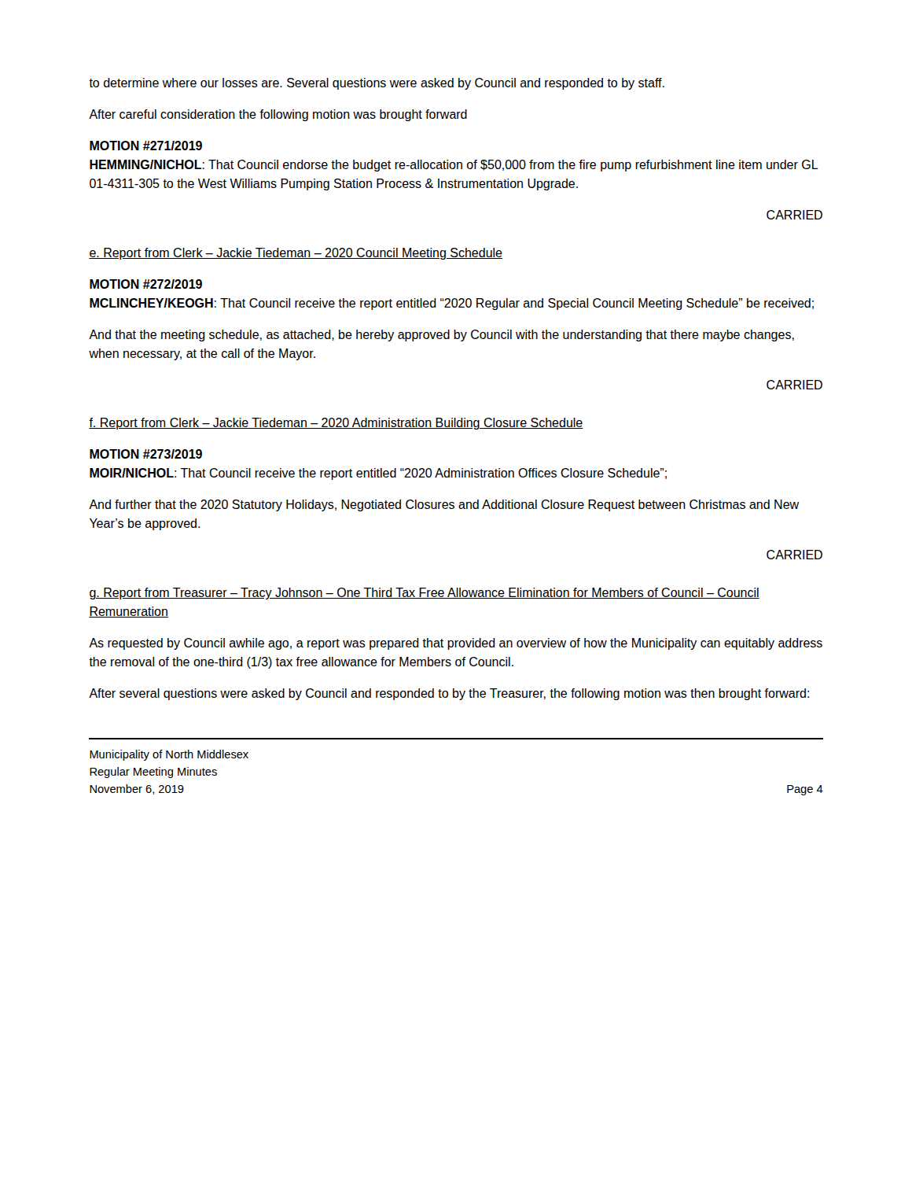to determine where our losses are. Several questions were asked by Council and responded to by staff.
After careful consideration the following motion was brought forward
MOTION #271/2019
HEMMING/NICHOL: That Council endorse the budget re-allocation of $50,000 from the fire pump refurbishment line item under GL 01-4311-305 to the West Williams Pumping Station Process & Instrumentation Upgrade.
CARRIED
e. Report from Clerk – Jackie Tiedeman – 2020 Council Meeting Schedule
MOTION #272/2019
MCLINCHEY/KEOGH: That Council receive the report entitled “2020 Regular and Special Council Meeting Schedule” be received;
And that the meeting schedule, as attached, be hereby approved by Council with the understanding that there maybe changes, when necessary, at the call of the Mayor.
CARRIED
f. Report from Clerk – Jackie Tiedeman – 2020 Administration Building Closure Schedule
MOTION #273/2019
MOIR/NICHOL: That Council receive the report entitled “2020 Administration Offices Closure Schedule”;
And further that the 2020 Statutory Holidays, Negotiated Closures and Additional Closure Request between Christmas and New Year’s be approved.
CARRIED
g. Report from Treasurer – Tracy Johnson – One Third Tax Free Allowance Elimination for Members of Council – Council Remuneration
As requested by Council awhile ago, a report was prepared that provided an overview of how the Municipality can equitably address the removal of the one-third (1/3) tax free allowance for Members of Council.
After several questions were asked by Council and responded to by the Treasurer, the following motion was then brought forward:
Municipality of North Middlesex
Regular Meeting Minutes
November 6, 2019 Page 4